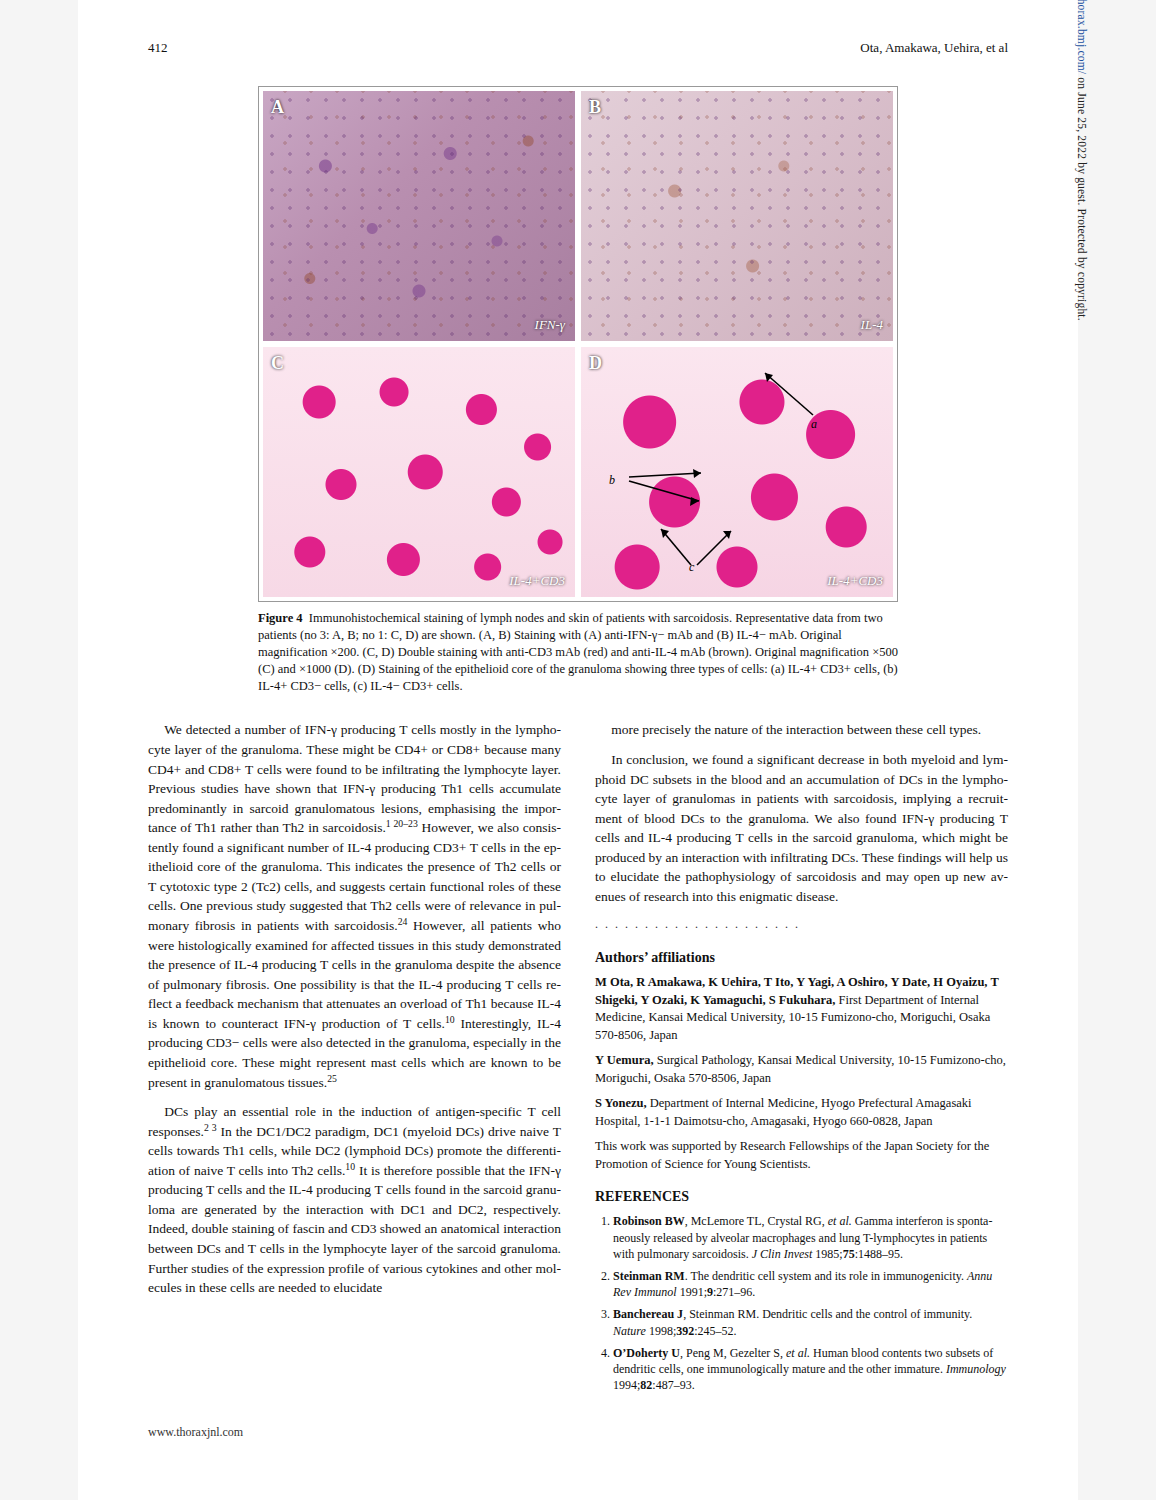412
Ota, Amakawa, Uehira, et al
Thorax: first published as 10.1136/thx.2004.la0087 on 28 April 2004. Downloaded from http://thorax.bmj.com/ on June 25, 2022 by guest. Protected by copyright.
A IFN-γ
B IL-4
C IL-4+CD3
D IL-4+CD3
a
b
c
Figure 4 Immunohistochemical staining of lymph nodes and skin of patients with sarcoidosis. Representative data from two patients (no 3: A, B; no 1: C, D) are shown. (A, B) Staining with (A) anti-IFN-γ− mAb and (B) IL-4− mAb. Original magnification ×200. (C, D) Double staining with anti-CD3 mAb (red) and anti-IL-4 mAb (brown). Original magnification ×500 (C) and ×1000 (D). (D) Staining of the epithelioid core of the granuloma showing three types of cells: (a) IL-4+ CD3+ cells, (b) IL-4+ CD3− cells, (c) IL-4− CD3+ cells.
We detected a number of IFN-γ producing T cells mostly in the lymphocyte layer of the granuloma. These might be CD4+ or CD8+ because many CD4+ and CD8+ T cells were found to be infiltrating the lymphocyte layer. Previous studies have shown that IFN-γ producing Th1 cells accumulate predominantly in sarcoid granulomatous lesions, emphasising the importance of Th1 rather than Th2 in sarcoidosis.1 20–23 However, we also consistently found a significant number of IL-4 producing CD3+ T cells in the epithelioid core of the granuloma. This indicates the presence of Th2 cells or T cytotoxic type 2 (Tc2) cells, and suggests certain functional roles of these cells. One previous study suggested that Th2 cells were of relevance in pulmonary fibrosis in patients with sarcoidosis.24 However, all patients who were histologically examined for affected tissues in this study demonstrated the presence of IL-4 producing T cells in the granuloma despite the absence of pulmonary fibrosis. One possibility is that the IL-4 producing T cells reflect a feedback mechanism that attenuates an overload of Th1 because IL-4 is known to counteract IFN-γ production of T cells.10 Interestingly, IL-4 producing CD3− cells were also detected in the granuloma, especially in the epithelioid core. These might represent mast cells which are known to be present in granulomatous tissues.25
DCs play an essential role in the induction of antigen-specific T cell responses.2 3 In the DC1/DC2 paradigm, DC1 (myeloid DCs) drive naive T cells towards Th1 cells, while DC2 (lymphoid DCs) promote the differentiation of naive T cells into Th2 cells.10 It is therefore possible that the IFN-γ producing T cells and the IL-4 producing T cells found in the sarcoid granuloma are generated by the interaction with DC1 and DC2, respectively. Indeed, double staining of fascin and CD3 showed an anatomical interaction between DCs and T cells in the lymphocyte layer of the sarcoid granuloma. Further studies of the expression profile of various cytokines and other molecules in these cells are needed to elucidate
more precisely the nature of the interaction between these cell types.
In conclusion, we found a significant decrease in both myeloid and lymphoid DC subsets in the blood and an accumulation of DCs in the lymphocyte layer of granulomas in patients with sarcoidosis, implying a recruitment of blood DCs to the granuloma. We also found IFN-γ producing T cells and IL-4 producing T cells in the sarcoid granuloma, which might be produced by an interaction with infiltrating DCs. These findings will help us to elucidate the pathophysiology of sarcoidosis and may open up new avenues of research into this enigmatic disease.
. . . . . . . . . . . . . . . . . . . . .
Authors’ affiliations
M Ota, R Amakawa, K Uehira, T Ito, Y Yagi, A Oshiro, Y Date, H Oyaizu, T Shigeki, Y Ozaki, K Yamaguchi, S Fukuhara, First Department of Internal Medicine, Kansai Medical University, 10-15 Fumizono-cho, Moriguchi, Osaka 570-8506, Japan
Y Uemura, Surgical Pathology, Kansai Medical University, 10-15 Fumizono-cho, Moriguchi, Osaka 570-8506, Japan
S Yonezu, Department of Internal Medicine, Hyogo Prefectural Amagasaki Hospital, 1-1-1 Daimotsu-cho, Amagasaki, Hyogo 660-0828, Japan
This work was supported by Research Fellowships of the Japan Society for the Promotion of Science for Young Scientists.
REFERENCES
Robinson BW, McLemore TL, Crystal RG, et al. Gamma interferon is spontaneously released by alveolar macrophages and lung T-lymphocytes in patients with pulmonary sarcoidosis. J Clin Invest 1985;75:1488–95.
Steinman RM. The dendritic cell system and its role in immunogenicity. Annu Rev Immunol 1991;9:271–96.
Banchereau J, Steinman RM. Dendritic cells and the control of immunity. Nature 1998;392:245–52.
O’Doherty U, Peng M, Gezelter S, et al. Human blood contents two subsets of dendritic cells, one immunologically mature and the other immature. Immunology 1994;82:487–93.
www.thoraxjnl.com